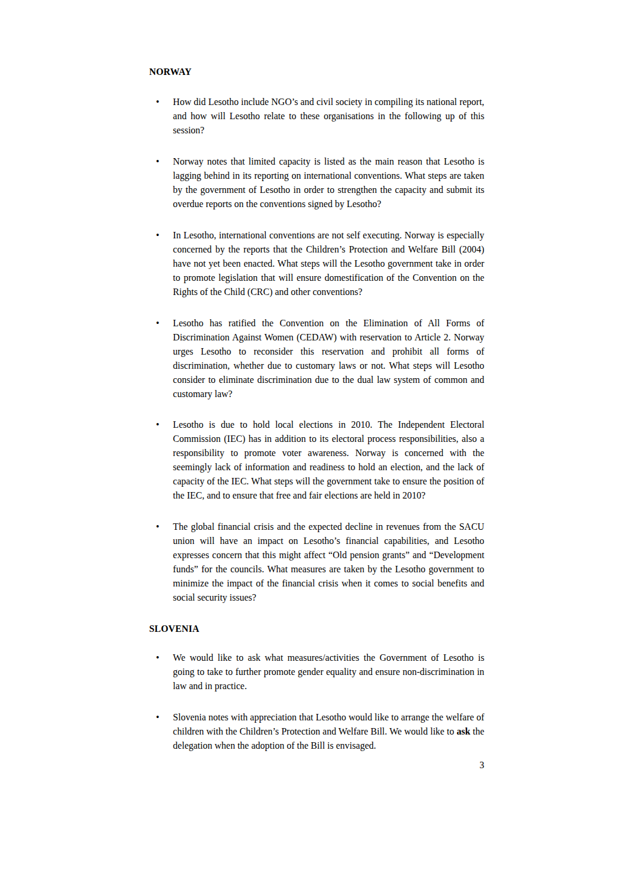NORWAY
How did Lesotho include NGO’s and civil society in compiling its national report, and how will Lesotho relate to these organisations in the following up of this session?
Norway notes that limited capacity is listed as the main reason that Lesotho is lagging behind in its reporting on international conventions. What steps are taken by the government of Lesotho in order to strengthen the capacity and submit its overdue reports on the conventions signed by Lesotho?
In Lesotho, international conventions are not self executing. Norway is especially concerned by the reports that the Children’s Protection and Welfare Bill (2004) have not yet been enacted. What steps will the Lesotho government take in order to promote legislation that will ensure domestification of the Convention on the Rights of the Child (CRC) and other conventions?
Lesotho has ratified the Convention on the Elimination of All Forms of Discrimination Against Women (CEDAW) with reservation to Article 2. Norway urges Lesotho to reconsider this reservation and prohibit all forms of discrimination, whether due to customary laws or not. What steps will Lesotho consider to eliminate discrimination due to the dual law system of common and customary law?
Lesotho is due to hold local elections in 2010. The Independent Electoral Commission (IEC) has in addition to its electoral process responsibilities, also a responsibility to promote voter awareness. Norway is concerned with the seemingly lack of information and readiness to hold an election, and the lack of capacity of the IEC. What steps will the government take to ensure the position of the IEC, and to ensure that free and fair elections are held in 2010?
The global financial crisis and the expected decline in revenues from the SACU union will have an impact on Lesotho’s financial capabilities, and Lesotho expresses concern that this might affect “Old pension grants” and “Development funds” for the councils. What measures are taken by the Lesotho government to minimize the impact of the financial crisis when it comes to social benefits and social security issues?
SLOVENIA
We would like to ask what measures/activities the Government of Lesotho is going to take to further promote gender equality and ensure non-discrimination in law and in practice.
Slovenia notes with appreciation that Lesotho would like to arrange the welfare of children with the Children’s Protection and Welfare Bill. We would like to ask the delegation when the adoption of the Bill is envisaged.
3